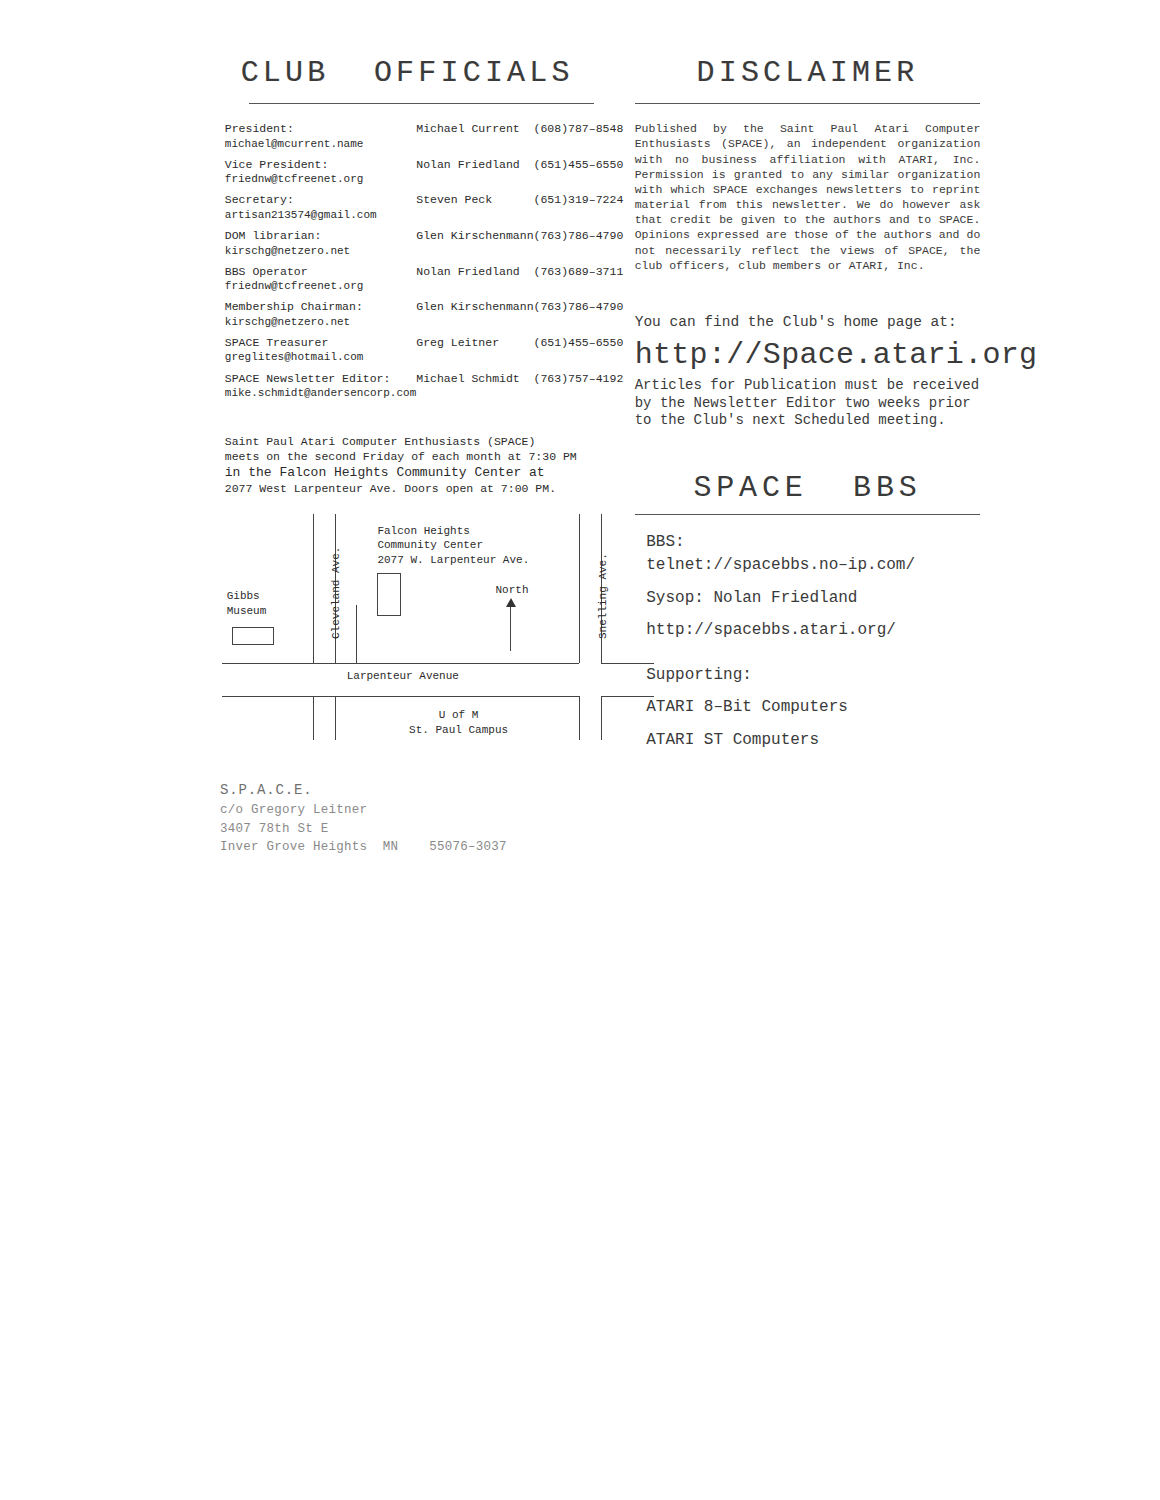CLUB OFFICIALS
| President: michael@mcurrent.name | Michael Current | (608)787–8548 |
| Vice President: friednw@tcfreenet.org | Nolan Friedland | (651)455–6550 |
| Secretary: artisan213574@gmail.com | Steven Peck | (651)319–7224 |
| DOM librarian: kirschg@netzero.net | Glen Kirschenmann | (763)786–4790 |
| BBS Operator friednw@tcfreenet.org | Nolan Friedland | (763)689–3711 |
| Membership Chairman: kirschg@netzero.net | Glen Kirschenmann | (763)786–4790 |
| SPACE Treasurer greglites@hotmail.com | Greg Leitner | (651)455–6550 |
| SPACE Newsletter Editor: mike.schmidt@andersencorp.com | Michael Schmidt | (763)757–4192 |
Saint Paul Atari Computer Enthusiasts (SPACE)
meets on the second Friday of each month at 7:30 PM
in the Falcon Heights Community Center at
2077 West Larpenteur Ave. Doors open at 7:00 PM.
Cleveland Ave.
Snelling Ave.
Gibbs
Museum
Falcon Heights
Community Center
2077 W. Larpenteur Ave.
North
Larpenteur Avenue
U of M
St. Paul Campus
S.P.A.C.E.
c/o Gregory Leitner
3407 78th St E
Inver Grove Heights MN 55076–3037
DISCLAIMER
Published by the Saint Paul Atari Computer Enthusiasts (SPACE), an independent organization with no business affiliation with ATARI, Inc. Permission is granted to any similar organization with which SPACE exchanges newsletters to reprint material from this newsletter. We do however ask that credit be given to the authors and to SPACE. Opinions expressed are those of the authors and do not necessarily reflect the views of SPACE, the club officers, club members or ATARI, Inc.
You can find the Club's home page at:
http://Space.atari.org
Articles for Publication must be received by the Newsletter Editor two weeks prior to the Club's next Scheduled meeting.
SPACE BBS
BBS:
telnet://spacebbs.no–ip.com/
Sysop: Nolan Friedland
http://spacebbs.atari.org/
Supporting:
ATARI 8–Bit Computers
ATARI ST Computers